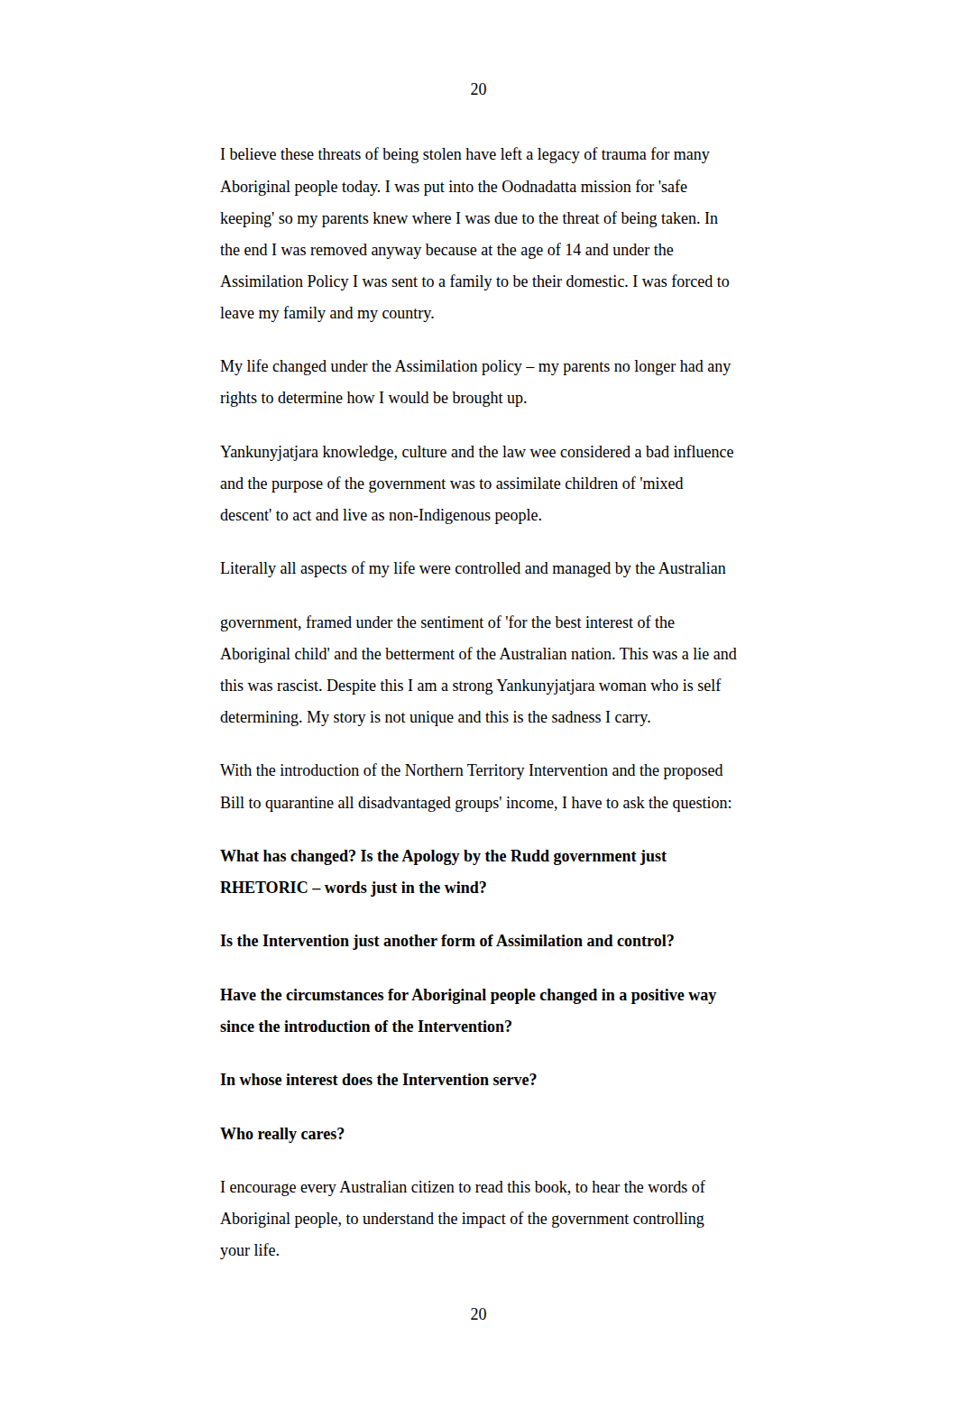20
I believe these threats of being stolen have left a legacy of trauma for many Aboriginal people today. I was put into the Oodnadatta mission for 'safe keeping' so my parents knew where I was due to the threat of being taken. In the end I was removed anyway because at the age of 14 and under the Assimilation Policy I was sent to a family to be their domestic. I was forced to leave my family and my country.
My life changed under the Assimilation policy – my parents no longer had any rights to determine how I would be brought up.
Yankunyjatjara knowledge, culture and the law wee considered a bad influence and the purpose of the government was to assimilate children of 'mixed descent' to act and live as non-Indigenous people.
Literally all aspects of my life were controlled and managed by the Australian
government, framed under the sentiment of 'for the best interest of the Aboriginal child' and the betterment of the Australian nation. This was a lie and this was rascist. Despite this I am a strong Yankunyjatjara woman who is self determining. My story is not unique and this is the sadness I carry.
With the introduction of the Northern Territory Intervention and the proposed Bill to quarantine all disadvantaged groups' income, I have to ask the question:
What has changed? Is the Apology by the Rudd government just RHETORIC – words just in the wind?
Is the Intervention just another form of Assimilation and control?
Have the circumstances for Aboriginal people changed in a positive way since the introduction of the Intervention?
In whose interest does the Intervention serve?
Who really cares?
I encourage every Australian citizen to read this book, to hear the words of Aboriginal people, to understand the impact of the government controlling your life.
20